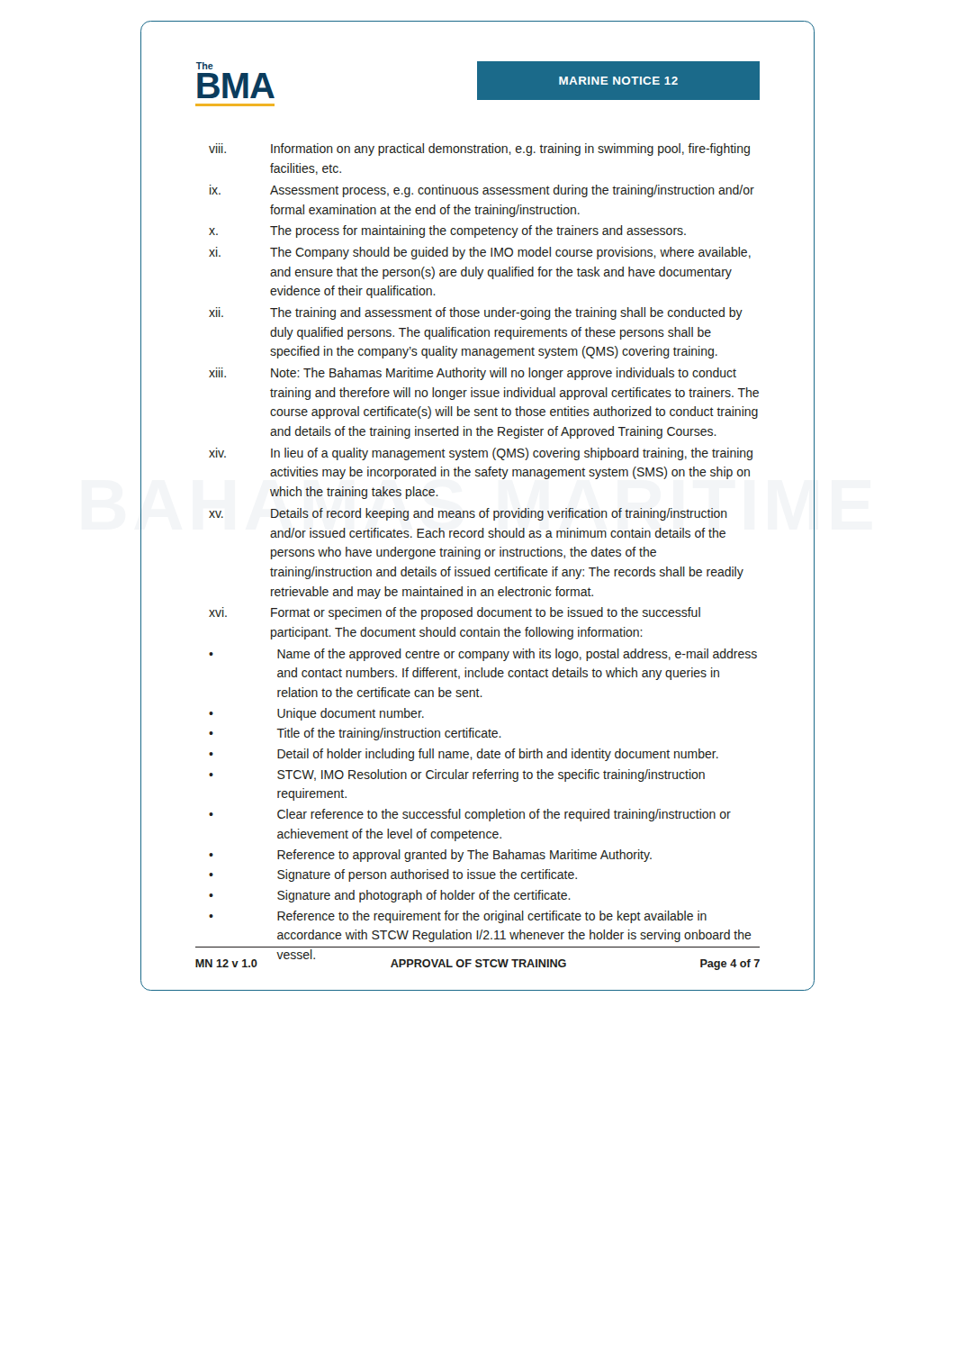BAHAMAS MARITIME
The BMA
MARINE NOTICE 12
viii. Information on any practical demonstration, e.g. training in swimming pool, fire-fighting facilities, etc.
ix. Assessment process, e.g. continuous assessment during the training/instruction and/or formal examination at the end of the training/instruction.
x. The process for maintaining the competency of the trainers and assessors.
xi. The Company should be guided by the IMO model course provisions, where available, and ensure that the person(s) are duly qualified for the task and have documentary evidence of their qualification.
xii. The training and assessment of those under-going the training shall be conducted by duly qualified persons. The qualification requirements of these persons shall be specified in the company’s quality management system (QMS) covering training.
xiii. Note: The Bahamas Maritime Authority will no longer approve individuals to conduct training and therefore will no longer issue individual approval certificates to trainers. The course approval certificate(s) will be sent to those entities authorized to conduct training and details of the training inserted in the Register of Approved Training Courses.
xiv. In lieu of a quality management system (QMS) covering shipboard training, the training activities may be incorporated in the safety management system (SMS) on the ship on which the training takes place.
xv. Details of record keeping and means of providing verification of training/instruction and/or issued certificates. Each record should as a minimum contain details of the persons who have undergone training or instructions, the dates of the training/instruction and details of issued certificate if any: The records shall be readily retrievable and may be maintained in an electronic format.
xvi. Format or specimen of the proposed document to be issued to the successful participant. The document should contain the following information:
•Name of the approved centre or company with its logo, postal address, e-mail address and contact numbers. If different, include contact details to which any queries in relation to the certificate can be sent.
•Unique document number.
•Title of the training/instruction certificate.
•Detail of holder including full name, date of birth and identity document number.
•STCW, IMO Resolution or Circular referring to the specific training/instruction requirement.
•Clear reference to the successful completion of the required training/instruction or achievement of the level of competence.
•Reference to approval granted by The Bahamas Maritime Authority.
•Signature of person authorised to issue the certificate.
•Signature and photograph of holder of the certificate.
•Reference to the requirement for the original certificate to be kept available in accordance with STCW Regulation I/2.11 whenever the holder is serving onboard the vessel.
MN 12 v 1.0
APPROVAL OF STCW TRAINING
Page 4 of 7